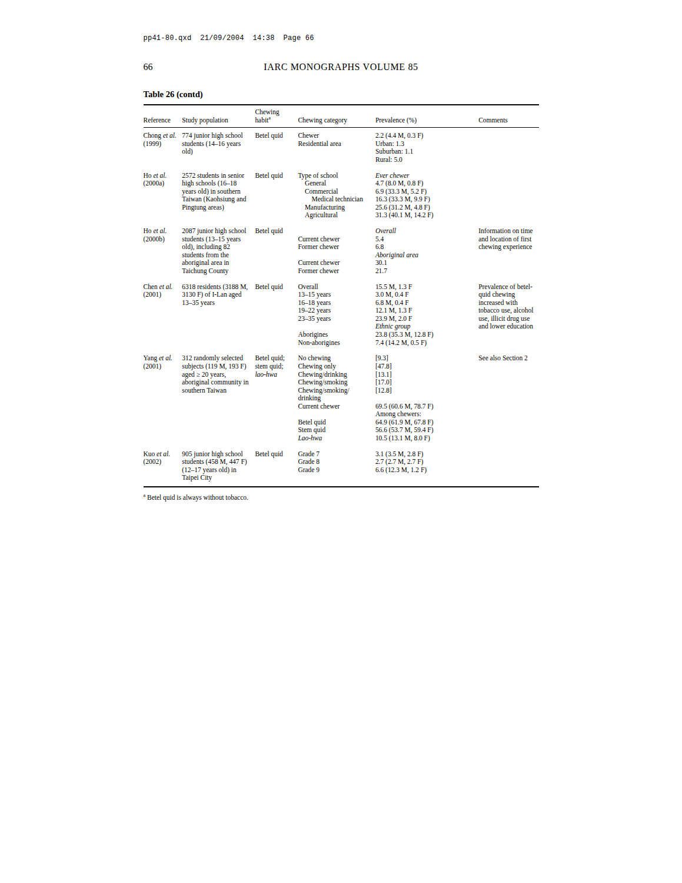pp41-80.qxd 21/09/2004 14:38 Page 66
66
IARC MONOGRAPHS VOLUME 85
Table 26 (contd)
| Reference | Study population | Chewing habit a | Chewing category | Prevalence (%) | Comments |
| --- | --- | --- | --- | --- | --- |
| Chong et al. (1999) | 774 junior high school students (14–16 years old) | Betel quid | Chewer Residential area | 2.2 (4.4 M, 0.3 F) Urban: 1.3 Suburban: 1.1 Rural: 5.0 | |
| Ho et al. (2000a) | 2572 students in senior high schools (16–18 years old) in southern Taiwan (Kaohsiung and Pingtung areas) | Betel quid | Type of school General Commercial Medical technician Manufacturing Agricultural | Ever chewer 4.7 (8.0 M, 0.8 F) 6.9 (33.3 M, 5.2 F) 16.3 (33.3 M, 9.9 F) 25.6 (31.2 M, 4.8 F) 31.3 (40.1 M, 14.2 F) | |
| Ho et al. (2000b) | 2087 junior high school students (13–15 years old), including 82 students from the aboriginal area in Taichung County | Betel quid | Current chewer Former chewer Current chewer Former chewer | Overall 5.4 6.8 Aboriginal area 30.1 21.7 | Information on time and location of first chewing experience |
| Chen et al. (2001) | 6318 residents (3188 M, 3130 F) of I-Lan aged 13–35 years | Betel quid | Overall 13–15 years 16–18 years 19–22 years 23–35 years Aborigines Non-aborigines | 15.5 M, 1.3 F 3.0 M, 0.4 F 6.8 M, 0.4 F 12.1 M, 1.3 F 23.9 M, 2.0 F Ethnic group 23.8 (35.3 M, 12.8 F) 7.4 (14.2 M, 0.5 F) | Prevalence of betel-quid chewing increased with tobacco use, alcohol use, illicit drug use and lower education |
| Yang et al. (2001) | 312 randomly selected subjects (119 M, 193 F) aged ≥ 20 years, aboriginal community in southern Taiwan | Betel quid; stem quid; lao-hwa | No chewing Chewing only Chewing/drinking Chewing/smoking Chewing/smoking/ drinking Current chewer Betel quid Stem quid Lao-hwa | [9.3] [47.8] [13.1] [17.0] [12.8] 69.5 (60.6 M, 78.7 F) Among chewers: 64.9 (61.9 M, 67.8 F) 56.6 (53.7 M, 59.4 F) 10.5 (13.1 M, 8.0 F) | See also Section 2 |
| Kuo et al. (2002) | 905 junior high school students (458 M, 447 F) (12–17 years old) in Taipei City | Betel quid | Grade 7 Grade 8 Grade 9 | 3.1 (3.5 M, 2.8 F) 2.7 (2.7 M, 2.7 F) 6.6 (12.3 M, 1.2 F) | |
a Betel quid is always without tobacco.